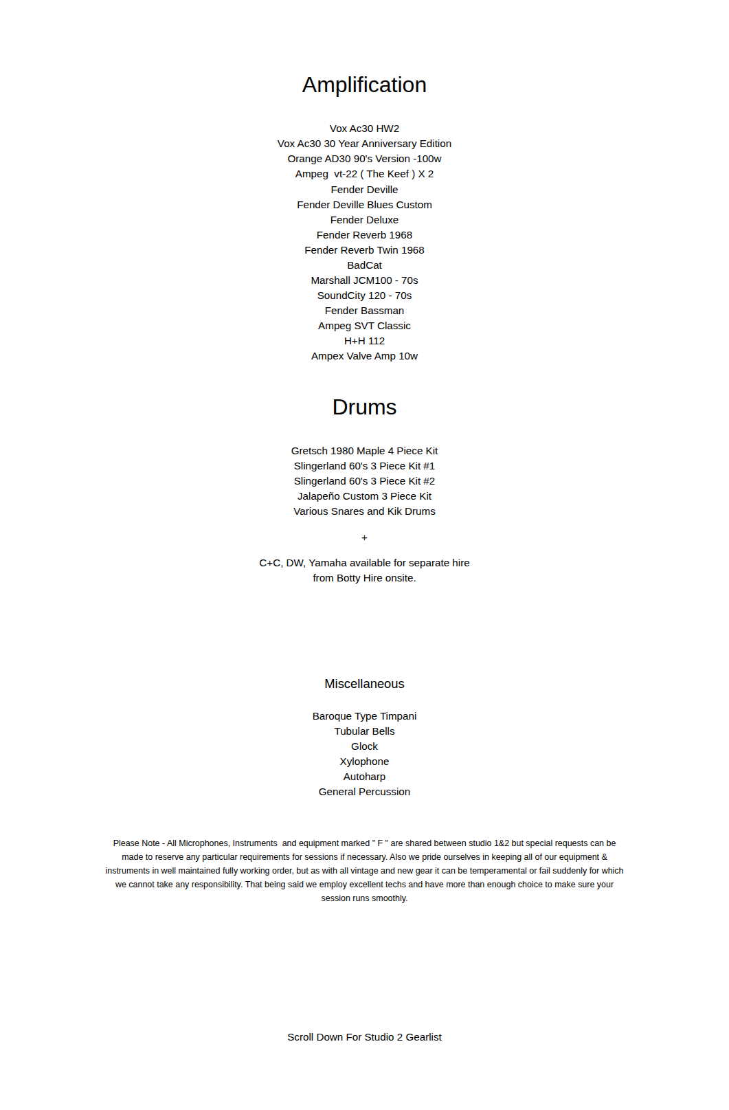Amplification
Vox Ac30 HW2
Vox Ac30 30 Year Anniversary Edition
Orange AD30 90's Version -100w
Ampeg vt-22 ( The Keef ) X 2
Fender Deville
Fender Deville Blues Custom
Fender Deluxe
Fender Reverb 1968
Fender Reverb Twin 1968
BadCat
Marshall JCM100 - 70s
SoundCity 120 - 70s
Fender Bassman
Ampeg SVT Classic
H+H 112
Ampex Valve Amp 10w
Drums
Gretsch 1980 Maple 4 Piece Kit
Slingerland 60's 3 Piece Kit #1
Slingerland 60's 3 Piece Kit #2
Jalapeño Custom 3 Piece Kit
Various Snares and Kik Drums
+
C+C, DW, Yamaha available for separate hire
from Botty Hire onsite.
Miscellaneous
Baroque Type Timpani
Tubular Bells
Glock
Xylophone
Autoharp
General Percussion
Please Note - All Microphones, Instruments and equipment marked " F " are shared between studio 1&2 but special requests can be made to reserve any particular requirements for sessions if necessary. Also we pride ourselves in keeping all of our equipment & instruments in well maintained fully working order, but as with all vintage and new gear it can be temperamental or fail suddenly for which we cannot take any responsibility. That being said we employ excellent techs and have more than enough choice to make sure your session runs smoothly.
Scroll Down For Studio 2 Gearlist